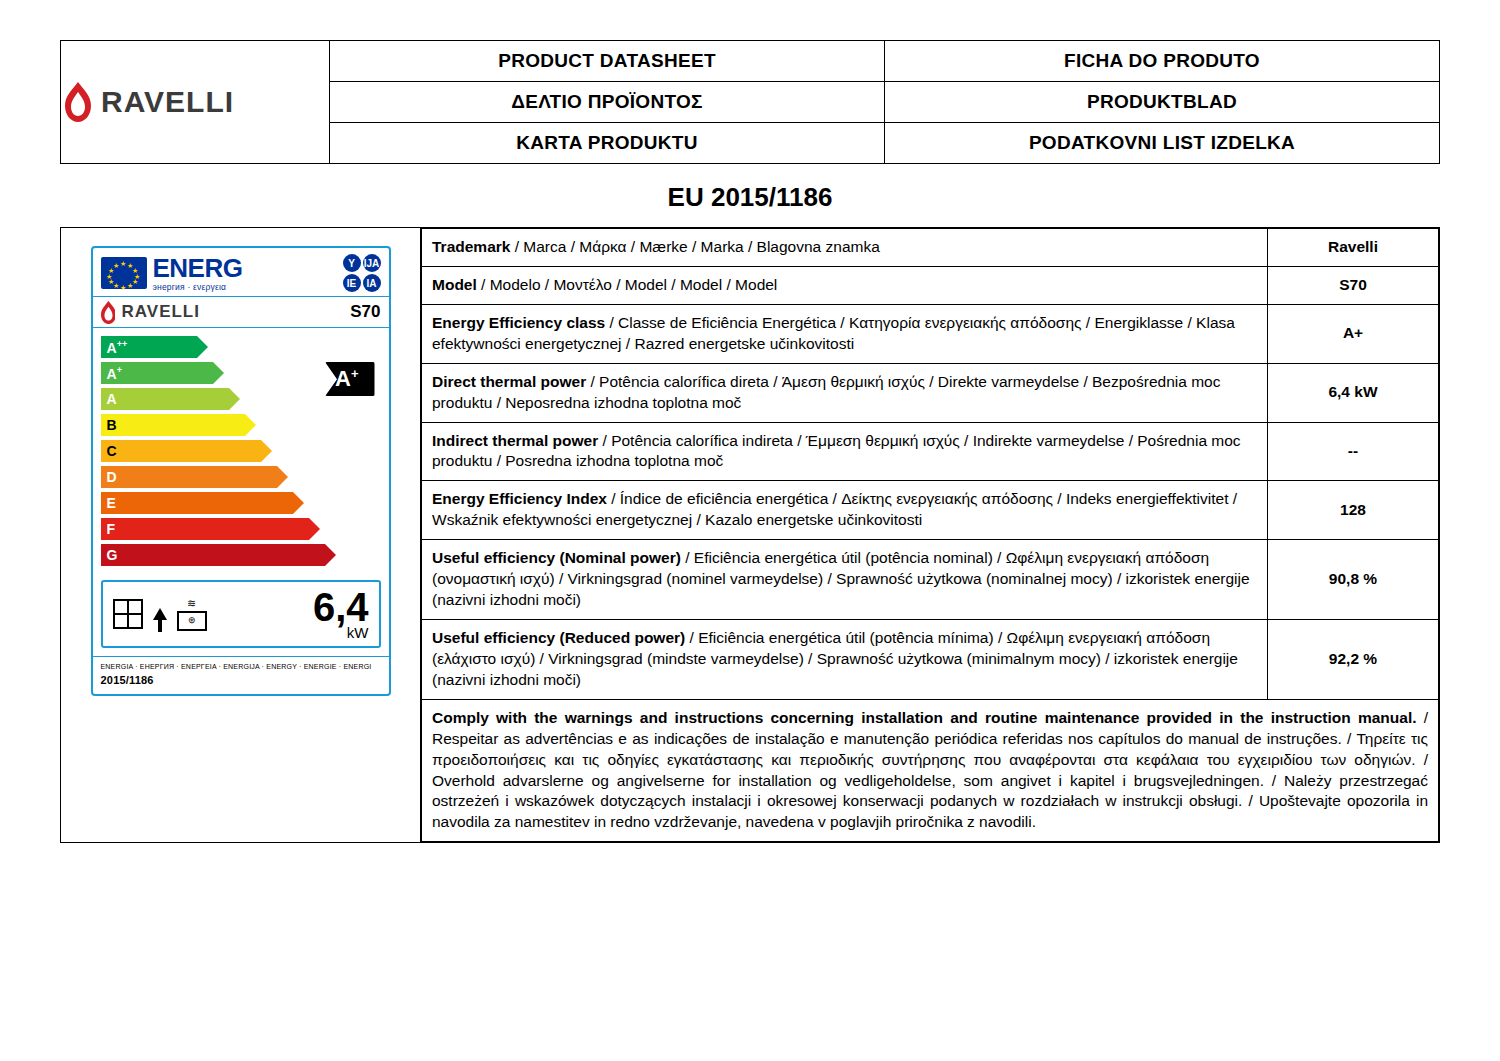| RAVELLI | PRODUCT DATASHEET | FICHA DO PRODUTO |
| ΔΕΛΤΙΟ ΠΡΟΪΟΝΤΟΣ | PRODUKTBLAD |
| KARTA PRODUKTU | PODATKOVNI LIST IZDELKA |
EU 2015/1186
★ ★ ★ ★ ★ ★ ★ ★ ★ ★ ★ ★
ENERG
энергия · ενεργεια
Y
IJA
IE
IA
RAVELLI
S70
A++
A+
A
B
C
D
E
F
G
A+
≋
⊛
6,4
kW
ENERGIA · ЕНЕРГИЯ · ENEPΓEIA · ENERGIJA · ENERGY · ENERGIE · ENERGI
2015/1186
| Trademark / Marca / Μάρκα / Mærke / Marka / Blagovna znamka | Ravelli |
| Model / Modelo / Μοντέλο / Model / Model / Model | S70 |
| Energy Efficiency class / Classe de Eficiência Energética / Κατηγορία ενεργειακής απόδοσης / Energiklasse / Klasa efektywności energetycznej / Razred energetske učinkovitosti | A+ |
| Direct thermal power / Potência calorífica direta / Άμεση θερμική ισχύς / Direkte varmeydelse / Bezpośrednia moc produktu / Neposredna izhodna toplotna moč | 6,4 kW |
| Indirect thermal power / Potência calorífica indireta / Έμμεση θερμική ισχύς / Indirekte varmeydelse / Pośrednia moc produktu / Posredna izhodna toplotna moč | -- |
| Energy Efficiency Index / Índice de eficiência energética / Δείκτης ενεργειακής απόδοσης / Indeks energieffektivitet / Wskaźnik efektywności energetycznej / Kazalo energetske učinkovitosti | 128 |
| Useful efficiency (Nominal power) / Eficiência energética útil (potência nominal) / Ωφέλιμη ενεργειακή απόδοση (ονομαστική ισχύ) / Virkningsgrad (nominel varmeydelse) / Sprawność użytkowa (nominalnej mocy) / izkoristek energije (nazivni izhodni moči) | 90,8 % |
| Useful efficiency (Reduced power) / Eficiência energética útil (potência mínima) / Ωφέλιμη ενεργειακή απόδοση (ελάχιστο ισχύ) / Virkningsgrad (mindste varmeydelse) / Sprawność użytkowa (minimalnym mocy) / izkoristek energije (nazivni izhodni moči) | 92,2 % |
| Comply with the warnings and instructions concerning installation and routine maintenance provided in the instruction manual. / Respeitar as advertências e as indicações de instalação e manutenção periódica referidas nos capítulos do manual de instruções. / Τηρείτε τις προειδοποιήσεις και τις οδηγίες εγκατάστασης και περιοδικής συντήρησης που αναφέρονται στα κεφάλαια του εγχειριδίου των οδηγιών. / Overhold advarslerne og angivelserne for installation og vedligeholdelse, som angivet i kapitel i brugsvejledningen. / Należy przestrzegać ostrzeżeń i wskazówek dotyczących instalacji i okresowej konserwacji podanych w rozdziałach w instrukcji obsługi. / Upoštevajte opozorila in navodila za namestitev in redno vzdrževanje, navedena v poglavjih priročnika z navodili. |